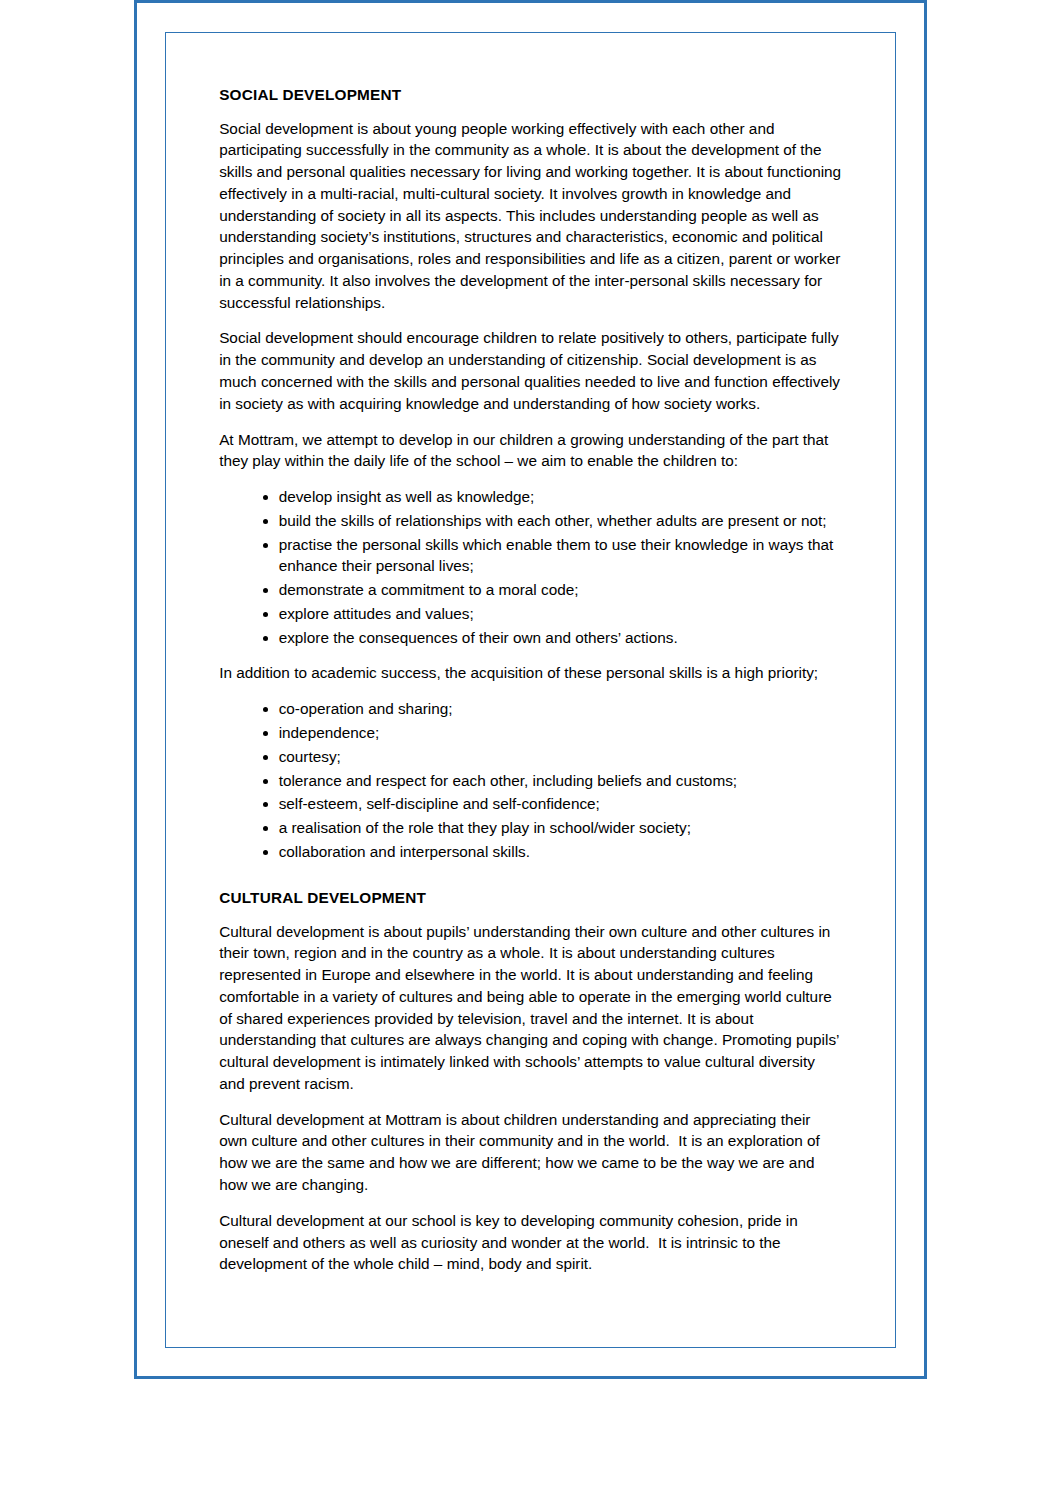SOCIAL DEVELOPMENT
Social development is about young people working effectively with each other and participating successfully in the community as a whole. It is about the development of the skills and personal qualities necessary for living and working together. It is about functioning effectively in a multi-racial, multi-cultural society. It involves growth in knowledge and understanding of society in all its aspects. This includes understanding people as well as understanding society’s institutions, structures and characteristics, economic and political principles and organisations, roles and responsibilities and life as a citizen, parent or worker in a community. It also involves the development of the inter-personal skills necessary for successful relationships.
Social development should encourage children to relate positively to others, participate fully in the community and develop an understanding of citizenship. Social development is as much concerned with the skills and personal qualities needed to live and function effectively in society as with acquiring knowledge and understanding of how society works.
At Mottram, we attempt to develop in our children a growing understanding of the part that they play within the daily life of the school – we aim to enable the children to:
develop insight as well as knowledge;
build the skills of relationships with each other, whether adults are present or not;
practise the personal skills which enable them to use their knowledge in ways that enhance their personal lives;
demonstrate a commitment to a moral code;
explore attitudes and values;
explore the consequences of their own and others’ actions.
In addition to academic success, the acquisition of these personal skills is a high priority;
co-operation and sharing;
independence;
courtesy;
tolerance and respect for each other, including beliefs and customs;
self-esteem, self-discipline and self-confidence;
a realisation of the role that they play in school/wider society;
collaboration and interpersonal skills.
CULTURAL DEVELOPMENT
Cultural development is about pupils’ understanding their own culture and other cultures in their town, region and in the country as a whole. It is about understanding cultures represented in Europe and elsewhere in the world. It is about understanding and feeling comfortable in a variety of cultures and being able to operate in the emerging world culture of shared experiences provided by television, travel and the internet. It is about understanding that cultures are always changing and coping with change. Promoting pupils’ cultural development is intimately linked with schools’ attempts to value cultural diversity and prevent racism.
Cultural development at Mottram is about children understanding and appreciating their own culture and other cultures in their community and in the world. It is an exploration of how we are the same and how we are different; how we came to be the way we are and how we are changing.
Cultural development at our school is key to developing community cohesion, pride in oneself and others as well as curiosity and wonder at the world. It is intrinsic to the development of the whole child – mind, body and spirit.